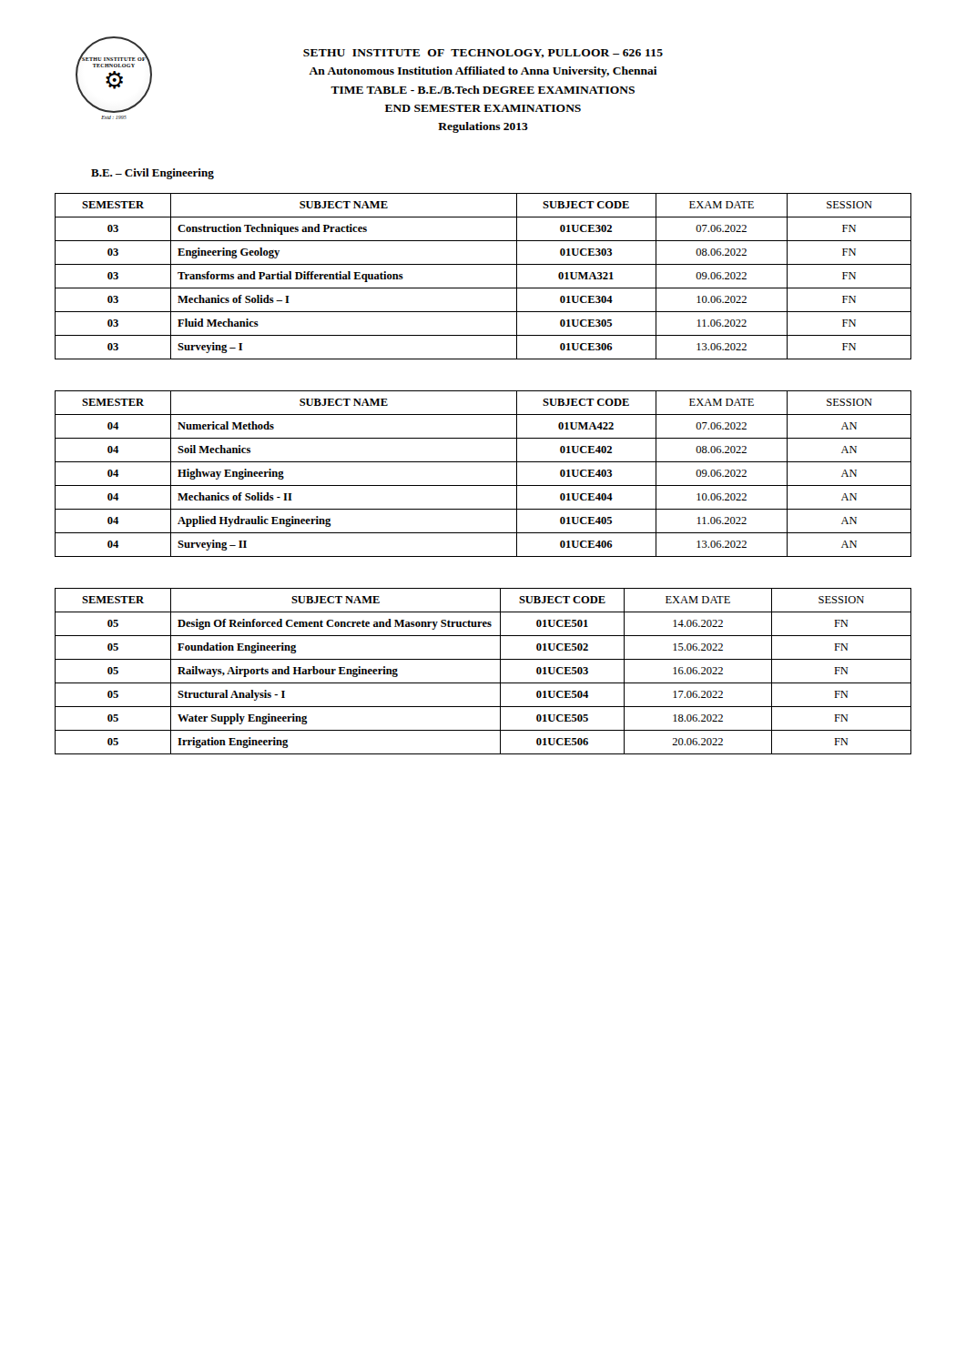SETHU INSTITUTE OF TECHNOLOGY
⚙
Estd : 1995
SETHU INSTITUTE OF TECHNOLOGY, PULLOOR – 626 115
An Autonomous Institution Affiliated to Anna University, Chennai
TIME TABLE - B.E./B.Tech DEGREE EXAMINATIONS
END SEMESTER EXAMINATIONS
Regulations 2013
B.E. – Civil Engineering
| SEMESTER | SUBJECT NAME | SUBJECT CODE | EXAM DATE | SESSION |
| --- | --- | --- | --- | --- |
| 03 | Construction Techniques and Practices | 01UCE302 | 07.06.2022 | FN |
| 03 | Engineering Geology | 01UCE303 | 08.06.2022 | FN |
| 03 | Transforms and Partial Differential Equations | 01UMA321 | 09.06.2022 | FN |
| 03 | Mechanics of Solids – I | 01UCE304 | 10.06.2022 | FN |
| 03 | Fluid Mechanics | 01UCE305 | 11.06.2022 | FN |
| 03 | Surveying – I | 01UCE306 | 13.06.2022 | FN |
| SEMESTER | SUBJECT NAME | SUBJECT CODE | EXAM DATE | SESSION |
| --- | --- | --- | --- | --- |
| 04 | Numerical Methods | 01UMA422 | 07.06.2022 | AN |
| 04 | Soil Mechanics | 01UCE402 | 08.06.2022 | AN |
| 04 | Highway Engineering | 01UCE403 | 09.06.2022 | AN |
| 04 | Mechanics of Solids - II | 01UCE404 | 10.06.2022 | AN |
| 04 | Applied Hydraulic Engineering | 01UCE405 | 11.06.2022 | AN |
| 04 | Surveying – II | 01UCE406 | 13.06.2022 | AN |
| SEMESTER | SUBJECT NAME | SUBJECT CODE | EXAM DATE | SESSION |
| --- | --- | --- | --- | --- |
| 05 | Design Of Reinforced Cement Concrete and Masonry Structures | 01UCE501 | 14.06.2022 | FN |
| 05 | Foundation Engineering | 01UCE502 | 15.06.2022 | FN |
| 05 | Railways, Airports and Harbour Engineering | 01UCE503 | 16.06.2022 | FN |
| 05 | Structural Analysis - I | 01UCE504 | 17.06.2022 | FN |
| 05 | Water Supply Engineering | 01UCE505 | 18.06.2022 | FN |
| 05 | Irrigation Engineering | 01UCE506 | 20.06.2022 | FN |